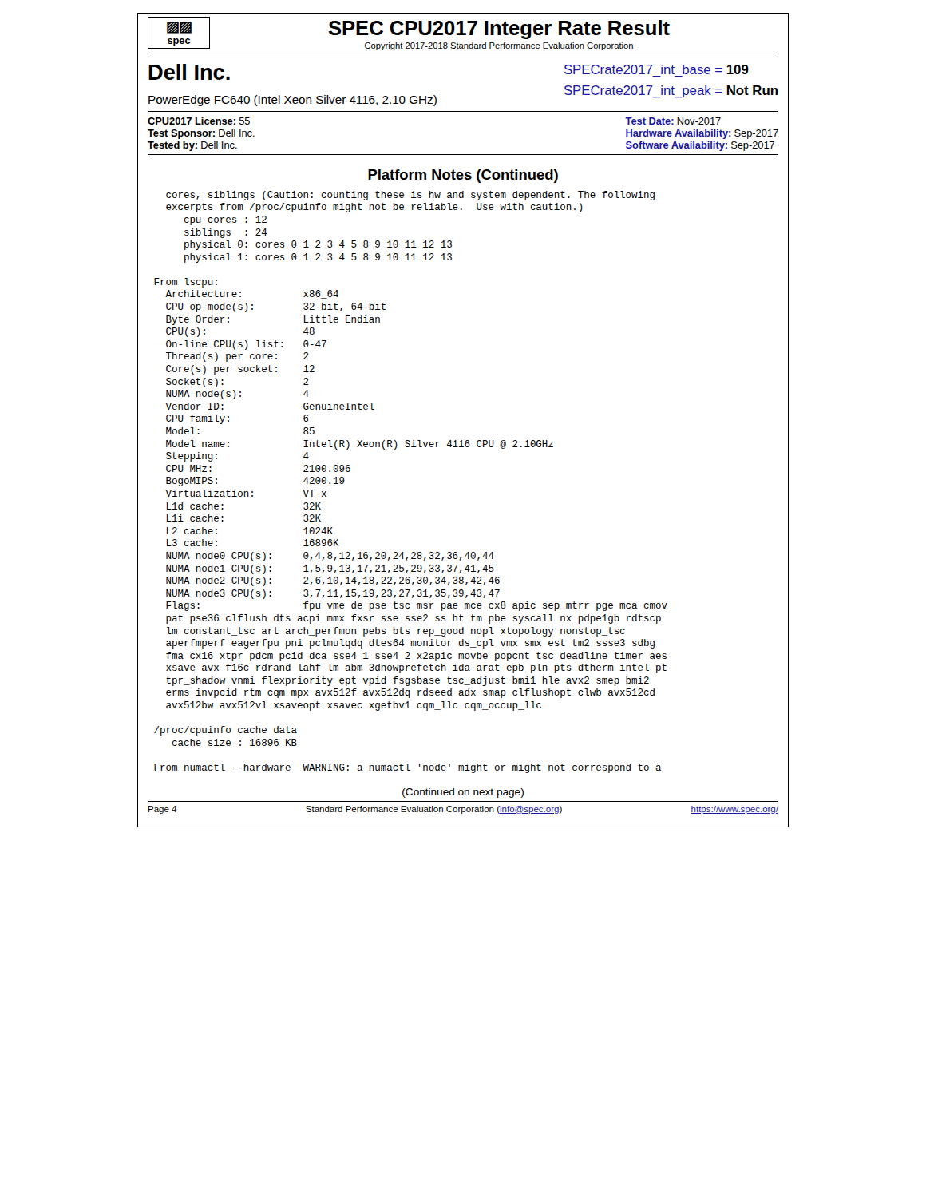▨▨
spec
SPEC CPU2017 Integer Rate Result
Copyright 2017-2018 Standard Performance Evaluation Corporation
Dell Inc.
PowerEdge FC640 (Intel Xeon Silver 4116, 2.10 GHz)
SPECrate2017_int_base = 109
SPECrate2017_int_peak = Not Run
CPU2017 License:
55
Test Sponsor:
Dell Inc.
Tested by:
Dell Inc.
Test Date:
Nov-2017
Hardware Availability:
Sep-2017
Software Availability:
Sep-2017
Platform Notes (Continued)
   cores, siblings (Caution: counting these is hw and system dependent. The following
   excerpts from /proc/cpuinfo might not be reliable.  Use with caution.)
      cpu cores : 12
      siblings  : 24
      physical 0: cores 0 1 2 3 4 5 8 9 10 11 12 13
      physical 1: cores 0 1 2 3 4 5 8 9 10 11 12 13

 From lscpu:
   Architecture:          x86_64
   CPU op-mode(s):        32-bit, 64-bit
   Byte Order:            Little Endian
   CPU(s):                48
   On-line CPU(s) list:   0-47
   Thread(s) per core:    2
   Core(s) per socket:    12
   Socket(s):             2
   NUMA node(s):          4
   Vendor ID:             GenuineIntel
   CPU family:            6
   Model:                 85
   Model name:            Intel(R) Xeon(R) Silver 4116 CPU @ 2.10GHz
   Stepping:              4
   CPU MHz:               2100.096
   BogoMIPS:              4200.19
   Virtualization:        VT-x
   L1d cache:             32K
   L1i cache:             32K
   L2 cache:              1024K
   L3 cache:              16896K
   NUMA node0 CPU(s):     0,4,8,12,16,20,24,28,32,36,40,44
   NUMA node1 CPU(s):     1,5,9,13,17,21,25,29,33,37,41,45
   NUMA node2 CPU(s):     2,6,10,14,18,22,26,30,34,38,42,46
   NUMA node3 CPU(s):     3,7,11,15,19,23,27,31,35,39,43,47
   Flags:                 fpu vme de pse tsc msr pae mce cx8 apic sep mtrr pge mca cmov
   pat pse36 clflush dts acpi mmx fxsr sse sse2 ss ht tm pbe syscall nx pdpe1gb rdtscp
   lm constant_tsc art arch_perfmon pebs bts rep_good nopl xtopology nonstop_tsc
   aperfmperf eagerfpu pni pclmulqdq dtes64 monitor ds_cpl vmx smx est tm2 ssse3 sdbg
   fma cx16 xtpr pdcm pcid dca sse4_1 sse4_2 x2apic movbe popcnt tsc_deadline_timer aes
   xsave avx f16c rdrand lahf_lm abm 3dnowprefetch ida arat epb pln pts dtherm intel_pt
   tpr_shadow vnmi flexpriority ept vpid fsgsbase tsc_adjust bmi1 hle avx2 smep bmi2
   erms invpcid rtm cqm mpx avx512f avx512dq rdseed adx smap clflushopt clwb avx512cd
   avx512bw avx512vl xsaveopt xsavec xgetbv1 cqm_llc cqm_occup_llc

 /proc/cpuinfo cache data
    cache size : 16896 KB

 From numactl --hardware  WARNING: a numactl 'node' might or might not correspond to a
(Continued on next page)
Page 4 Standard Performance Evaluation Corporation (info@spec.org) https://www.spec.org/